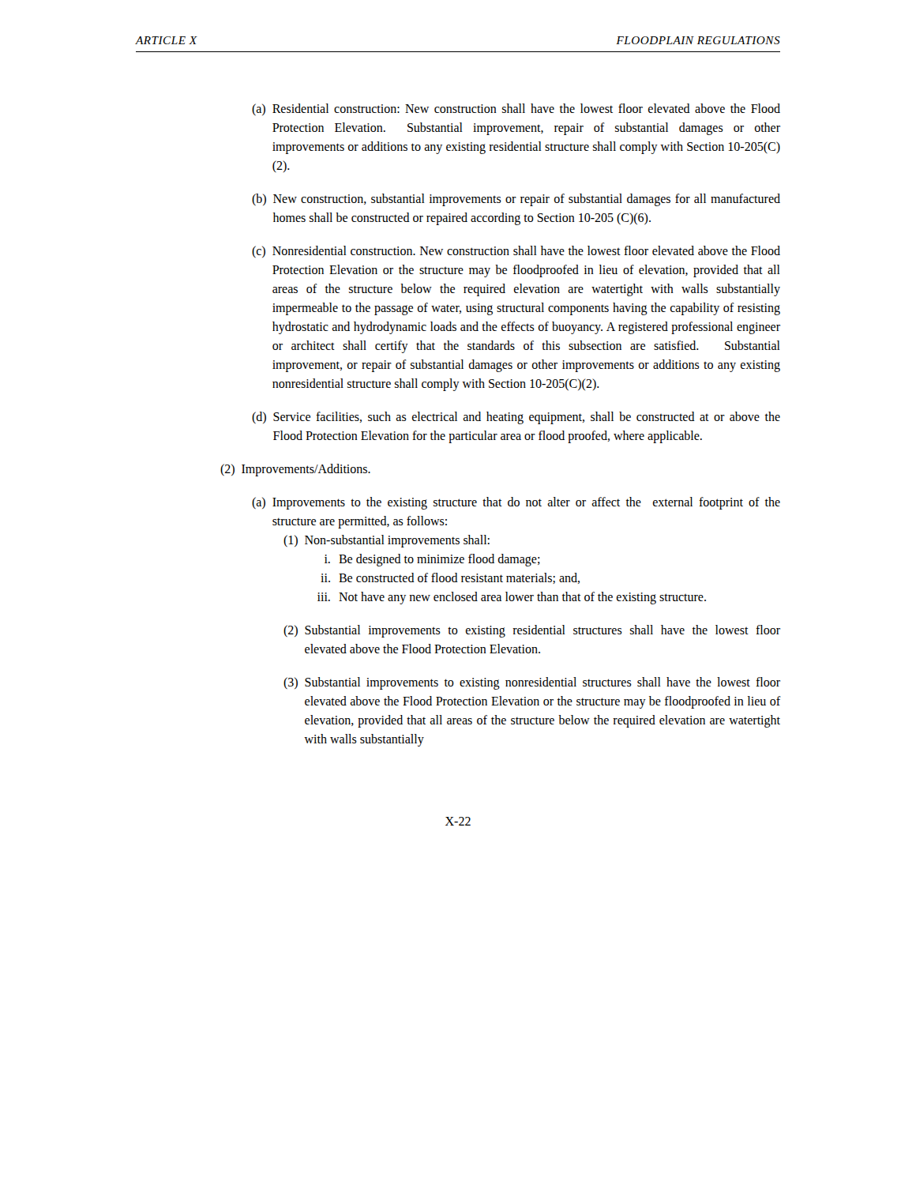ARTICLE X FLOODPLAIN REGULATIONS
(a)
Residential construction: New construction shall have the lowest floor elevated above the Flood Protection Elevation. Substantial improvement, repair of substantial damages or other improvements or additions to any existing residential structure shall comply with Section 10-205(C)(2).
(b)
New construction, substantial improvements or repair of substantial damages for all manufactured homes shall be constructed or repaired according to Section 10-205 (C)(6).
(c)
Nonresidential construction. New construction shall have the lowest floor elevated above the Flood Protection Elevation or the structure may be floodproofed in lieu of elevation, provided that all areas of the structure below the required elevation are watertight with walls substantially impermeable to the passage of water, using structural components having the capability of resisting hydrostatic and hydrodynamic loads and the effects of buoyancy. A registered professional engineer or architect shall certify that the standards of this subsection are satisfied. Substantial improvement, or repair of substantial damages or other improvements or additions to any existing nonresidential structure shall comply with Section 10-205(C)(2).
(d)
Service facilities, such as electrical and heating equipment, shall be constructed at or above the Flood Protection Elevation for the particular area or flood proofed, where applicable.
(2)
Improvements/Additions.
(a)
Improvements to the existing structure that do not alter or affect the external footprint of the structure are permitted, as follows:
(1)
Non-substantial improvements shall:
i.
Be designed to minimize flood damage;
ii.
Be constructed of flood resistant materials; and,
iii.
Not have any new enclosed area lower than that of the existing structure.
(2)
Substantial improvements to existing residential structures shall have the lowest floor elevated above the Flood Protection Elevation.
(3)
Substantial improvements to existing nonresidential structures shall have the lowest floor elevated above the Flood Protection Elevation or the structure may be floodproofed in lieu of elevation, provided that all areas of the structure below the required elevation are watertight with walls substantially
X-22